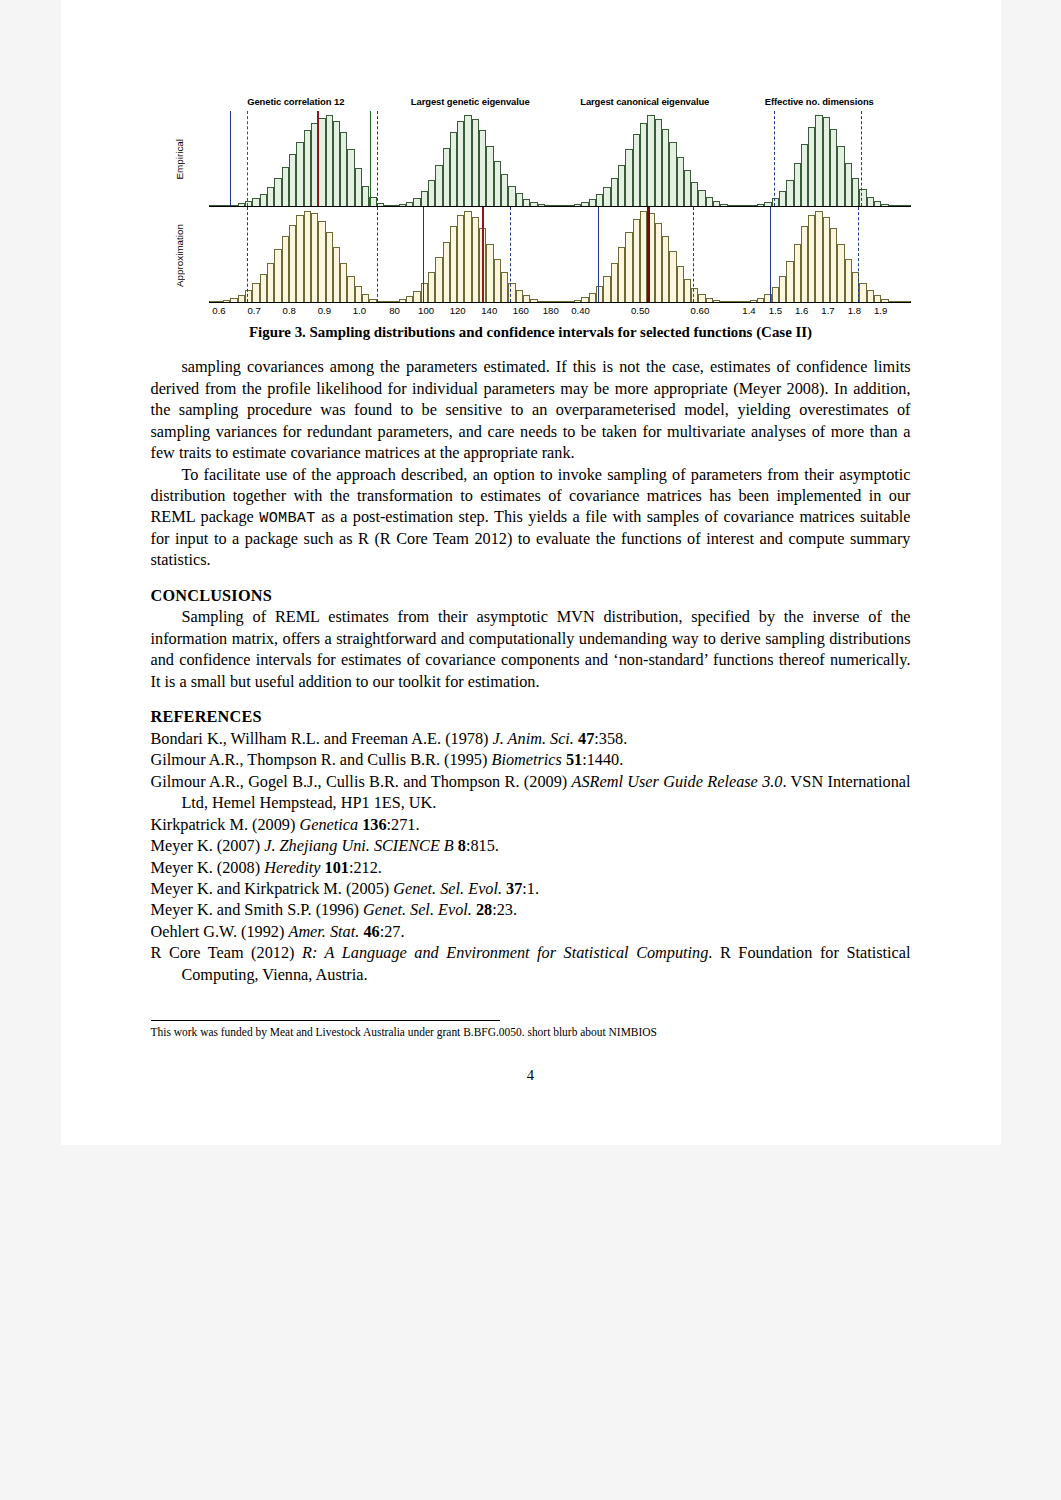Genetic correlation 12
Largest genetic eigenvalue
Largest canonical eigenvalue
Effective no. dimensions
Empirical
Approximation
0.6 0.7 0.8 0.9 1.0
80 100 120 140 160 180
0.40 0.50 0.60
1.4 1.5 1.6 1.7 1.8 1.9
Figure 3. Sampling distributions and confidence intervals for selected functions (Case II)
sampling covariances among the parameters estimated. If this is not the case, estimates of confidence limits derived from the profile likelihood for individual parameters may be more appropriate (Meyer 2008). In addition, the sampling procedure was found to be sensitive to an overparameterised model, yielding overestimates of sampling variances for redundant parameters, and care needs to be taken for multivariate analyses of more than a few traits to estimate covariance matrices at the appropriate rank.
To facilitate use of the approach described, an option to invoke sampling of parameters from their asymptotic distribution together with the transformation to estimates of covariance matrices has been implemented in our REML package WOMBAT as a post-estimation step. This yields a file with samples of covariance matrices suitable for input to a package such as R (R Core Team 2012) to evaluate the functions of interest and compute summary statistics.
CONCLUSIONS
Sampling of REML estimates from their asymptotic MVN distribution, specified by the inverse of the information matrix, offers a straightforward and computationally undemanding way to derive sampling distributions and confidence intervals for estimates of covariance components and ‘non-standard’ functions thereof numerically. It is a small but useful addition to our toolkit for estimation.
REFERENCES
Bondari K., Willham R.L. and Freeman A.E. (1978) J. Anim. Sci. 47:358.
Gilmour A.R., Thompson R. and Cullis B.R. (1995) Biometrics 51:1440.
Gilmour A.R., Gogel B.J., Cullis B.R. and Thompson R. (2009) ASReml User Guide Release 3.0. VSN International Ltd, Hemel Hempstead, HP1 1ES, UK.
Kirkpatrick M. (2009) Genetica 136:271.
Meyer K. (2007) J. Zhejiang Uni. SCIENCE B 8:815.
Meyer K. (2008) Heredity 101:212.
Meyer K. and Kirkpatrick M. (2005) Genet. Sel. Evol. 37:1.
Meyer K. and Smith S.P. (1996) Genet. Sel. Evol. 28:23.
Oehlert G.W. (1992) Amer. Stat. 46:27.
R Core Team (2012) R: A Language and Environment for Statistical Computing. R Foundation for Statistical Computing, Vienna, Austria.
This work was funded by Meat and Livestock Australia under grant B.BFG.0050. short blurb about NIMBIOS
4